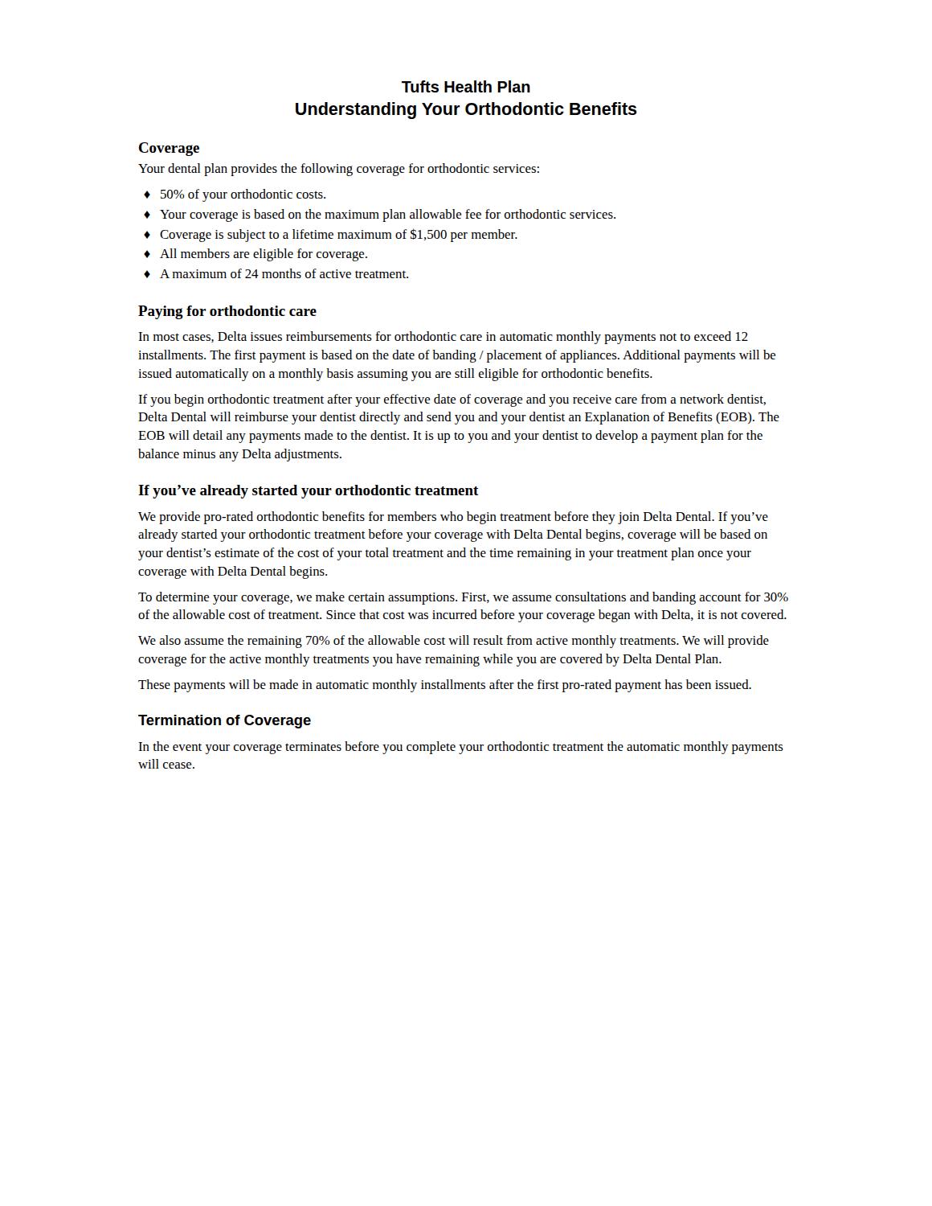Tufts Health Plan Understanding Your Orthodontic Benefits
Coverage
Your dental plan provides the following coverage for orthodontic services:
50% of your orthodontic costs.
Your coverage is based on the maximum plan allowable fee for orthodontic services.
Coverage is subject to a lifetime maximum of $1,500 per member.
All members are eligible for coverage.
A maximum of 24 months of active treatment.
Paying for orthodontic care
In most cases, Delta issues reimbursements for orthodontic care in automatic monthly payments not to exceed 12 installments. The first payment is based on the date of banding / placement of appliances. Additional payments will be issued automatically on a monthly basis assuming you are still eligible for orthodontic benefits.
If you begin orthodontic treatment after your effective date of coverage and you receive care from a network dentist, Delta Dental will reimburse your dentist directly and send you and your dentist an Explanation of Benefits (EOB). The EOB will detail any payments made to the dentist. It is up to you and your dentist to develop a payment plan for the balance minus any Delta adjustments.
If you’ve already started your orthodontic treatment
We provide pro-rated orthodontic benefits for members who begin treatment before they join Delta Dental. If you’ve already started your orthodontic treatment before your coverage with Delta Dental begins, coverage will be based on your dentist’s estimate of the cost of your total treatment and the time remaining in your treatment plan once your coverage with Delta Dental begins.
To determine your coverage, we make certain assumptions. First, we assume consultations and banding account for 30% of the allowable cost of treatment. Since that cost was incurred before your coverage began with Delta, it is not covered.
We also assume the remaining 70% of the allowable cost will result from active monthly treatments. We will provide coverage for the active monthly treatments you have remaining while you are covered by Delta Dental Plan.
These payments will be made in automatic monthly installments after the first pro-rated payment has been issued.
Termination of Coverage
In the event your coverage terminates before you complete your orthodontic treatment the automatic monthly payments will cease.